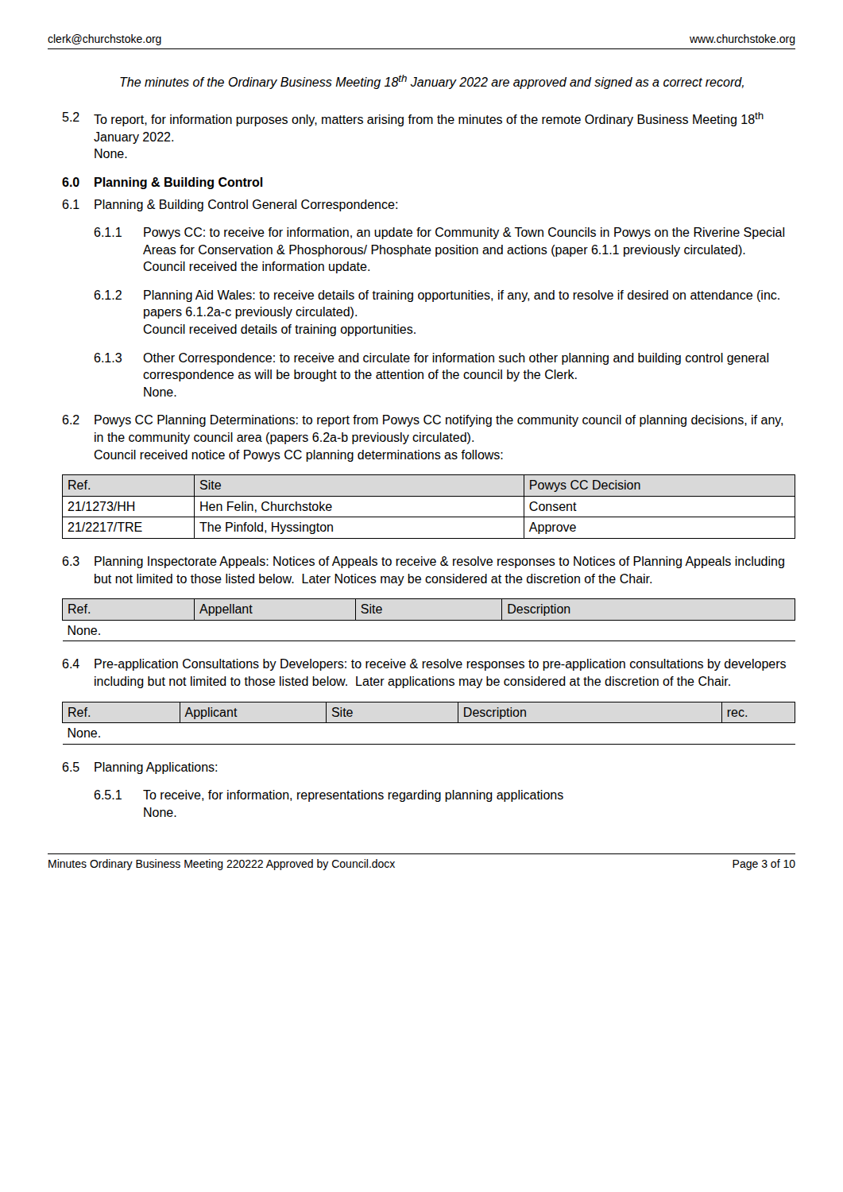clerk@churchstoke.org www.churchstoke.org
The minutes of the Ordinary Business Meeting 18th January 2022 are approved and signed as a correct record,
5.2
To report, for information purposes only, matters arising from the minutes of the remote Ordinary Business Meeting 18th January 2022.
None.
6.0
Planning & Building Control
6.1
Planning & Building Control General Correspondence:
6.1.1
Powys CC: to receive for information, an update for Community & Town Councils in Powys on the Riverine Special Areas for Conservation & Phosphorous/ Phosphate position and actions (paper 6.1.1 previously circulated).
Council received the information update.
6.1.2
Planning Aid Wales: to receive details of training opportunities, if any, and to resolve if desired on attendance (inc. papers 6.1.2a-c previously circulated).
Council received details of training opportunities.
6.1.3
Other Correspondence: to receive and circulate for information such other planning and building control general correspondence as will be brought to the attention of the council by the Clerk.
None.
6.2
Powys CC Planning Determinations: to report from Powys CC notifying the community council of planning decisions, if any, in the community council area (papers 6.2a-b previously circulated).
Council received notice of Powys CC planning determinations as follows:
| Ref. | Site | Powys CC Decision |
| --- | --- | --- |
| 21/1273/HH | Hen Felin, Churchstoke | Consent |
| 21/2217/TRE | The Pinfold, Hyssington | Approve |
6.3
Planning Inspectorate Appeals: Notices of Appeals to receive & resolve responses to Notices of Planning Appeals including but not limited to those listed below. Later Notices may be considered at the discretion of the Chair.
| Ref. | Appellant | Site | Description |
| --- | --- | --- | --- |
| None. |
6.4
Pre-application Consultations by Developers: to receive & resolve responses to pre-application consultations by developers including but not limited to those listed below. Later applications may be considered at the discretion of the Chair.
| Ref. | Applicant | Site | Description | rec. |
| --- | --- | --- | --- | --- |
| None. |
6.5
Planning Applications:
6.5.1
To receive, for information, representations regarding planning applications
None.
Minutes Ordinary Business Meeting 220222 Approved by Council.docx Page 3 of 10